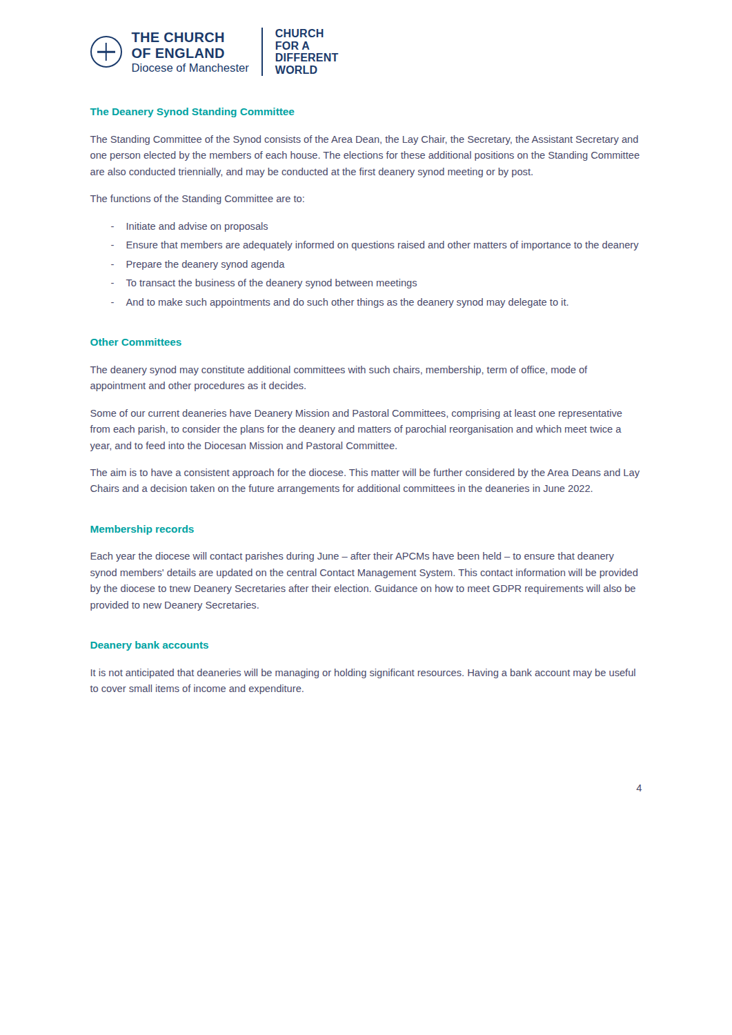THE CHURCH
OF ENGLAND
Diocese of Manchester
CHURCH
FOR A
DIFFERENT
WORLD
The Deanery Synod Standing Committee
The Standing Committee of the Synod consists of the Area Dean, the Lay Chair, the Secretary, the Assistant Secretary and one person elected by the members of each house. The elections for these additional positions on the Standing Committee are also conducted triennially, and may be conducted at the first deanery synod meeting or by post.
The functions of the Standing Committee are to:
Initiate and advise on proposals
Ensure that members are adequately informed on questions raised and other matters of importance to the deanery
Prepare the deanery synod agenda
To transact the business of the deanery synod between meetings
And to make such appointments and do such other things as the deanery synod may delegate to it.
Other Committees
The deanery synod may constitute additional committees with such chairs, membership, term of office, mode of appointment and other procedures as it decides.
Some of our current deaneries have Deanery Mission and Pastoral Committees, comprising at least one representative from each parish, to consider the plans for the deanery and matters of parochial reorganisation and which meet twice a year, and to feed into the Diocesan Mission and Pastoral Committee.
The aim is to have a consistent approach for the diocese. This matter will be further considered by the Area Deans and Lay Chairs and a decision taken on the future arrangements for additional committees in the deaneries in June 2022.
Membership records
Each year the diocese will contact parishes during June – after their APCMs have been held – to ensure that deanery synod members' details are updated on the central Contact Management System. This contact information will be provided by the diocese to tnew Deanery Secretaries after their election. Guidance on how to meet GDPR requirements will also be provided to new Deanery Secretaries.
Deanery bank accounts
It is not anticipated that deaneries will be managing or holding significant resources. Having a bank account may be useful to cover small items of income and expenditure.
4